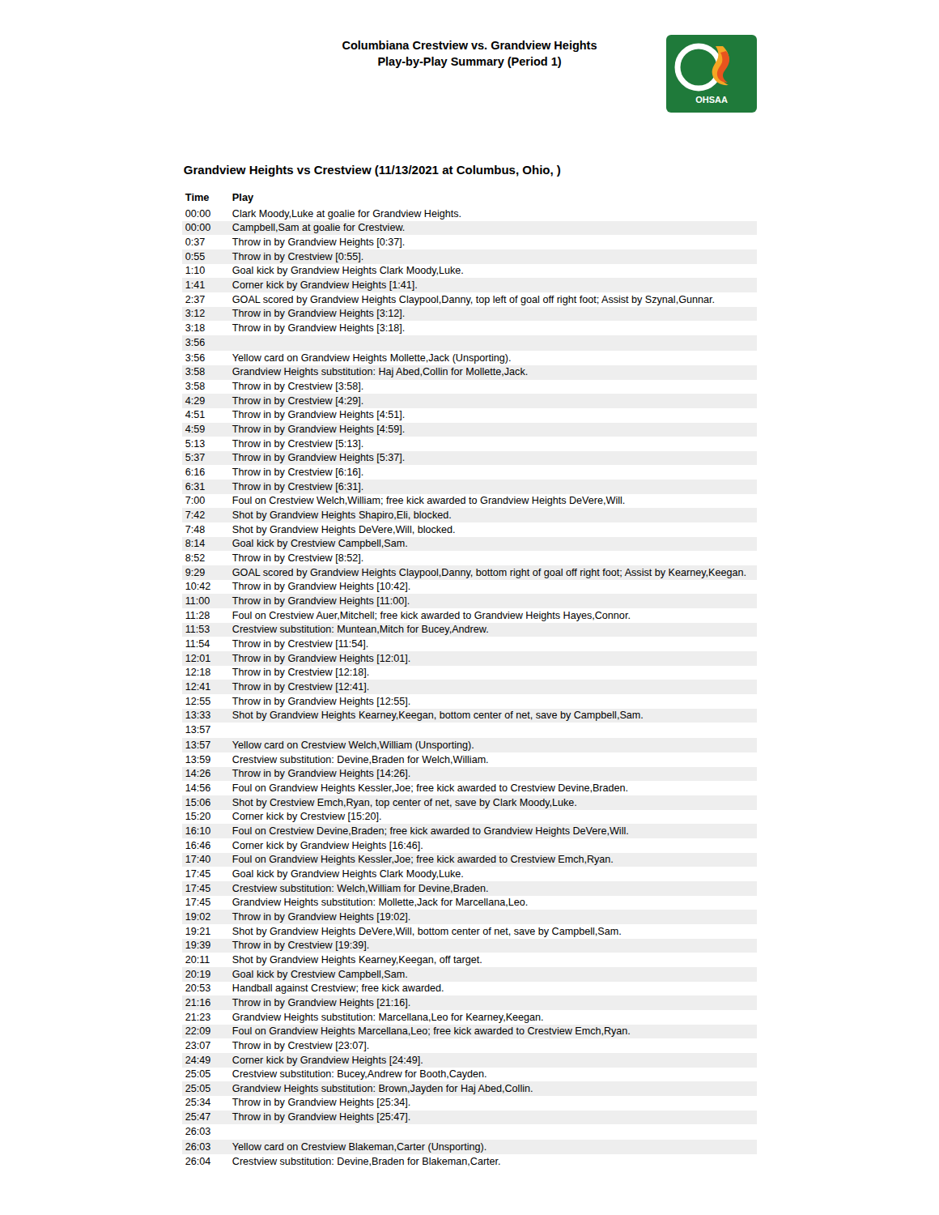Columbiana Crestview vs. Grandview Heights
Play-by-Play Summary (Period 1)
OHSAA OHSAA
Grandview Heights vs Crestview (11/13/2021 at Columbus, Ohio, )
| Time | Play |
| --- | --- |
| 00:00 | Clark Moody,Luke at goalie for Grandview Heights. |
| 00:00 | Campbell,Sam at goalie for Crestview. |
| 0:37 | Throw in by Grandview Heights [0:37]. |
| 0:55 | Throw in by Crestview [0:55]. |
| 1:10 | Goal kick by Grandview Heights Clark Moody,Luke. |
| 1:41 | Corner kick by Grandview Heights [1:41]. |
| 2:37 | GOAL scored by Grandview Heights Claypool,Danny, top left of goal off right foot; Assist by Szynal,Gunnar. |
| 3:12 | Throw in by Grandview Heights [3:12]. |
| 3:18 | Throw in by Grandview Heights [3:18]. |
| 3:56 | |
| 3:56 | Yellow card on Grandview Heights Mollette,Jack (Unsporting). |
| 3:58 | Grandview Heights substitution: Haj Abed,Collin for Mollette,Jack. |
| 3:58 | Throw in by Crestview [3:58]. |
| 4:29 | Throw in by Crestview [4:29]. |
| 4:51 | Throw in by Grandview Heights [4:51]. |
| 4:59 | Throw in by Grandview Heights [4:59]. |
| 5:13 | Throw in by Crestview [5:13]. |
| 5:37 | Throw in by Grandview Heights [5:37]. |
| 6:16 | Throw in by Crestview [6:16]. |
| 6:31 | Throw in by Crestview [6:31]. |
| 7:00 | Foul on Crestview Welch,William; free kick awarded to Grandview Heights DeVere,Will. |
| 7:42 | Shot by Grandview Heights Shapiro,Eli, blocked. |
| 7:48 | Shot by Grandview Heights DeVere,Will, blocked. |
| 8:14 | Goal kick by Crestview Campbell,Sam. |
| 8:52 | Throw in by Crestview [8:52]. |
| 9:29 | GOAL scored by Grandview Heights Claypool,Danny, bottom right of goal off right foot; Assist by Kearney,Keegan. |
| 10:42 | Throw in by Grandview Heights [10:42]. |
| 11:00 | Throw in by Grandview Heights [11:00]. |
| 11:28 | Foul on Crestview Auer,Mitchell; free kick awarded to Grandview Heights Hayes,Connor. |
| 11:53 | Crestview substitution: Muntean,Mitch for Bucey,Andrew. |
| 11:54 | Throw in by Crestview [11:54]. |
| 12:01 | Throw in by Grandview Heights [12:01]. |
| 12:18 | Throw in by Crestview [12:18]. |
| 12:41 | Throw in by Crestview [12:41]. |
| 12:55 | Throw in by Grandview Heights [12:55]. |
| 13:33 | Shot by Grandview Heights Kearney,Keegan, bottom center of net, save by Campbell,Sam. |
| 13:57 | |
| 13:57 | Yellow card on Crestview Welch,William (Unsporting). |
| 13:59 | Crestview substitution: Devine,Braden for Welch,William. |
| 14:26 | Throw in by Grandview Heights [14:26]. |
| 14:56 | Foul on Grandview Heights Kessler,Joe; free kick awarded to Crestview Devine,Braden. |
| 15:06 | Shot by Crestview Emch,Ryan, top center of net, save by Clark Moody,Luke. |
| 15:20 | Corner kick by Crestview [15:20]. |
| 16:10 | Foul on Crestview Devine,Braden; free kick awarded to Grandview Heights DeVere,Will. |
| 16:46 | Corner kick by Grandview Heights [16:46]. |
| 17:40 | Foul on Grandview Heights Kessler,Joe; free kick awarded to Crestview Emch,Ryan. |
| 17:45 | Goal kick by Grandview Heights Clark Moody,Luke. |
| 17:45 | Crestview substitution: Welch,William for Devine,Braden. |
| 17:45 | Grandview Heights substitution: Mollette,Jack for Marcellana,Leo. |
| 19:02 | Throw in by Grandview Heights [19:02]. |
| 19:21 | Shot by Grandview Heights DeVere,Will, bottom center of net, save by Campbell,Sam. |
| 19:39 | Throw in by Crestview [19:39]. |
| 20:11 | Shot by Grandview Heights Kearney,Keegan, off target. |
| 20:19 | Goal kick by Crestview Campbell,Sam. |
| 20:53 | Handball against Crestview; free kick awarded. |
| 21:16 | Throw in by Grandview Heights [21:16]. |
| 21:23 | Grandview Heights substitution: Marcellana,Leo for Kearney,Keegan. |
| 22:09 | Foul on Grandview Heights Marcellana,Leo; free kick awarded to Crestview Emch,Ryan. |
| 23:07 | Throw in by Crestview [23:07]. |
| 24:49 | Corner kick by Grandview Heights [24:49]. |
| 25:05 | Crestview substitution: Bucey,Andrew for Booth,Cayden. |
| 25:05 | Grandview Heights substitution: Brown,Jayden for Haj Abed,Collin. |
| 25:34 | Throw in by Grandview Heights [25:34]. |
| 25:47 | Throw in by Grandview Heights [25:47]. |
| 26:03 | |
| 26:03 | Yellow card on Crestview Blakeman,Carter (Unsporting). |
| 26:04 | Crestview substitution: Devine,Braden for Blakeman,Carter. |